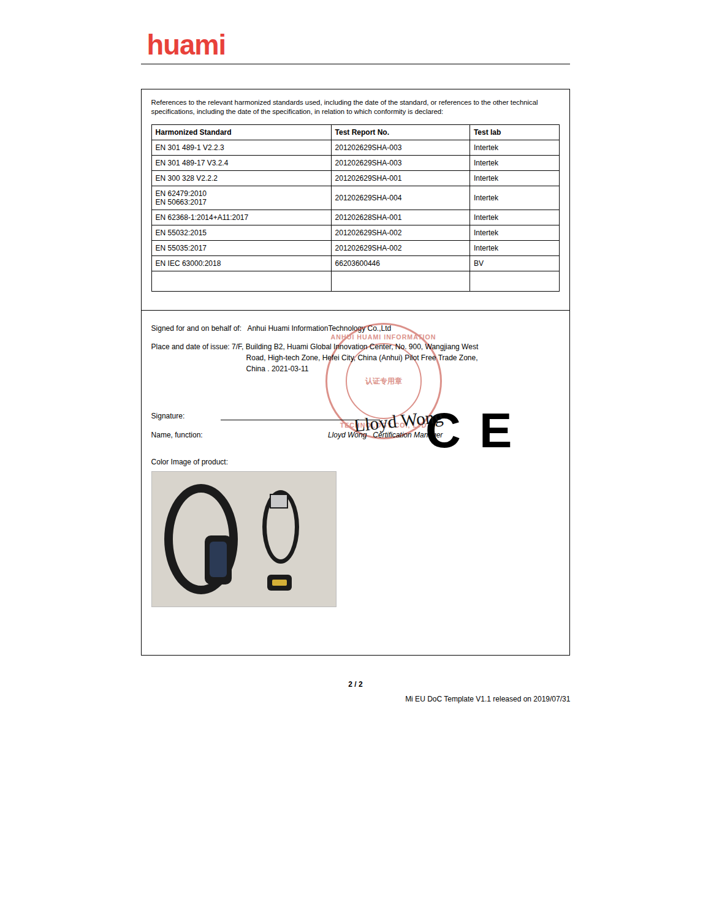huami
References to the relevant harmonized standards used, including the date of the standard, or references to the other technical specifications, including the date of the specification, in relation to which conformity is declared:
| Harmonized Standard | Test Report No. | Test lab |
| --- | --- | --- |
| EN 301 489-1 V2.2.3 | 201202629SHA-003 | Intertek |
| EN 301 489-17 V3.2.4 | 201202629SHA-003 | Intertek |
| EN 300 328 V2.2.2 | 201202629SHA-001 | Intertek |
| EN 62479:2010 EN 50663:2017 | 201202629SHA-004 | Intertek |
| EN 62368-1:2014+A11:2017 | 201202628SHA-001 | Intertek |
| EN 55032:2015 | 201202629SHA-002 | Intertek |
| EN 55035:2017 | 201202629SHA-002 | Intertek |
| EN IEC 63000:2018 | 66203600446 | BV |
ANHUI HUAMI INFORMATION
认证专用章
TECHNOLOGY CO., LTD
Signed for and on behalf of: Anhui Huami InformationTechnology Co.,Ltd
Place and date of issue: 7/F, Building B2, Huami Global Innovation Center, No. 900, Wangjiang West
Road, High-tech Zone, Hefei City, China (Anhui) Pilot Free Trade Zone,
China . 2021-03-11
C E
Signature: Lloyd Wong
Name, function: Lloyd Wong Certification Manager
Color Image of product:
2 / 2
Mi EU DoC Template V1.1 released on 2019/07/31